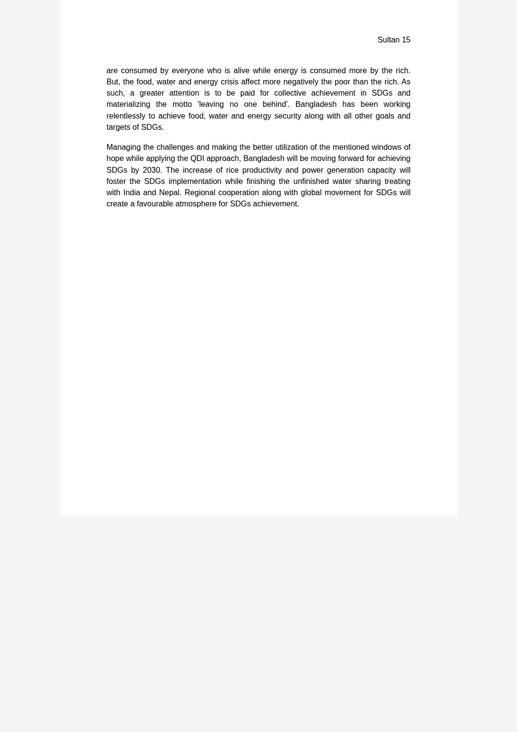Sultan 15
are consumed by everyone who is alive while energy is consumed more by the rich. But, the food, water and energy crisis affect more negatively the poor than the rich. As such, a greater attention is to be paid for collective achievement in SDGs and materializing the motto 'leaving no one behind'. Bangladesh has been working relentlessly to achieve food, water and energy security along with all other goals and targets of SDGs.
Managing the challenges and making the better utilization of the mentioned windows of hope while applying the QDI approach, Bangladesh will be moving forward for achieving SDGs by 2030. The increase of rice productivity and power generation capacity will foster the SDGs implementation while finishing the unfinished water sharing treating with India and Nepal. Regional cooperation along with global movement for SDGs will create a favourable atmosphere for SDGs achievement.